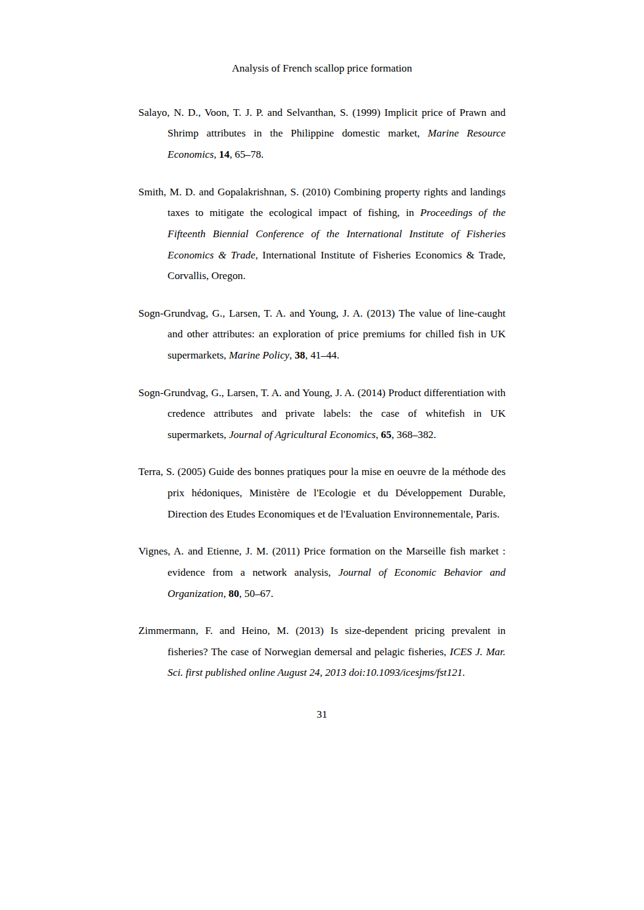Analysis of French scallop price formation
Salayo, N. D., Voon, T. J. P. and Selvanthan, S. (1999) Implicit price of Prawn and Shrimp attributes in the Philippine domestic market, Marine Resource Economics, 14, 65–78.
Smith, M. D. and Gopalakrishnan, S. (2010) Combining property rights and landings taxes to mitigate the ecological impact of fishing, in Proceedings of the Fifteenth Biennial Conference of the International Institute of Fisheries Economics & Trade, International Institute of Fisheries Economics & Trade, Corvallis, Oregon.
Sogn-Grundvag, G., Larsen, T. A. and Young, J. A. (2013) The value of line-caught and other attributes: an exploration of price premiums for chilled fish in UK supermarkets, Marine Policy, 38, 41–44.
Sogn-Grundvag, G., Larsen, T. A. and Young, J. A. (2014) Product differentiation with credence attributes and private labels: the case of whitefish in UK supermarkets, Journal of Agricultural Economics, 65, 368–382.
Terra, S. (2005) Guide des bonnes pratiques pour la mise en oeuvre de la méthode des prix hédoniques, Ministère de l'Ecologie et du Développement Durable, Direction des Etudes Economiques et de l'Evaluation Environnementale, Paris.
Vignes, A. and Etienne, J. M. (2011) Price formation on the Marseille fish market : evidence from a network analysis, Journal of Economic Behavior and Organization, 80, 50–67.
Zimmermann, F. and Heino, M. (2013) Is size-dependent pricing prevalent in fisheries? The case of Norwegian demersal and pelagic fisheries, ICES J. Mar. Sci. first published online August 24, 2013 doi:10.1093/icesjms/fst121.
31